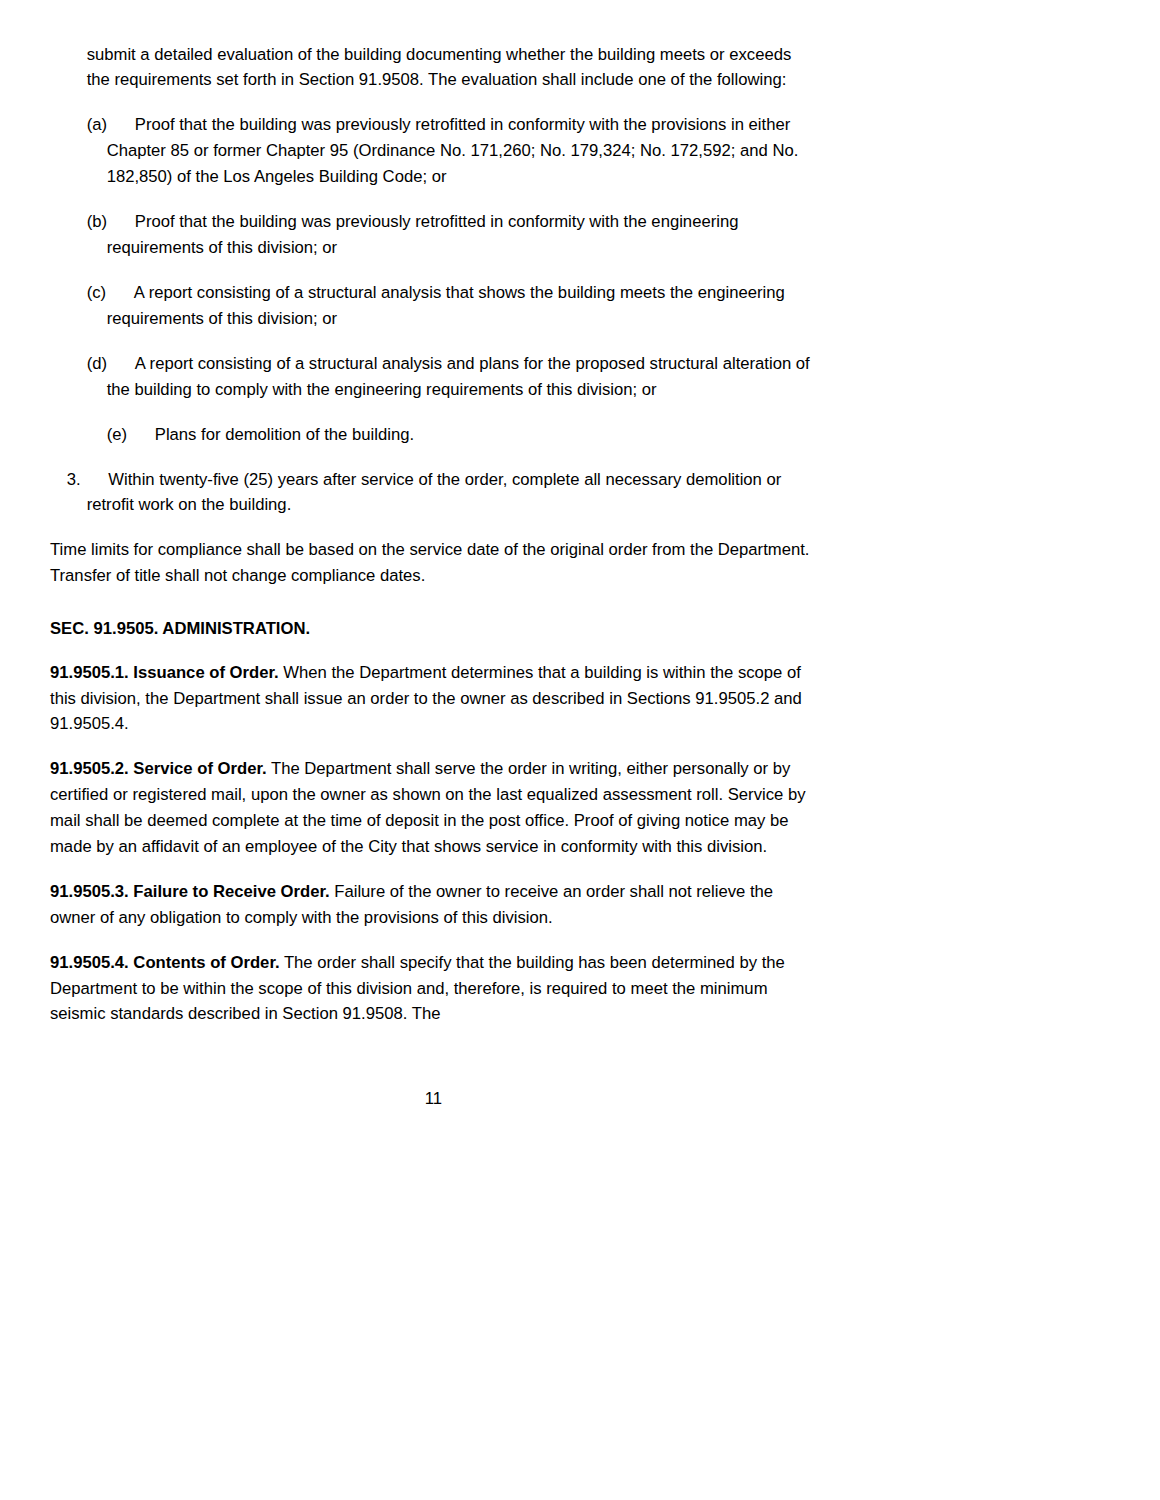submit a detailed evaluation of the building documenting whether the building meets or exceeds the requirements set forth in Section 91.9508. The evaluation shall include one of the following:
(a) Proof that the building was previously retrofitted in conformity with the provisions in either Chapter 85 or former Chapter 95 (Ordinance No. 171,260; No. 179,324; No. 172,592; and No. 182,850) of the Los Angeles Building Code; or
(b) Proof that the building was previously retrofitted in conformity with the engineering requirements of this division; or
(c) A report consisting of a structural analysis that shows the building meets the engineering requirements of this division; or
(d) A report consisting of a structural analysis and plans for the proposed structural alteration of the building to comply with the engineering requirements of this division; or
(e) Plans for demolition of the building.
3. Within twenty-five (25) years after service of the order, complete all necessary demolition or retrofit work on the building.
Time limits for compliance shall be based on the service date of the original order from the Department. Transfer of title shall not change compliance dates.
SEC. 91.9505. ADMINISTRATION.
91.9505.1. Issuance of Order. When the Department determines that a building is within the scope of this division, the Department shall issue an order to the owner as described in Sections 91.9505.2 and 91.9505.4.
91.9505.2. Service of Order. The Department shall serve the order in writing, either personally or by certified or registered mail, upon the owner as shown on the last equalized assessment roll. Service by mail shall be deemed complete at the time of deposit in the post office. Proof of giving notice may be made by an affidavit of an employee of the City that shows service in conformity with this division.
91.9505.3. Failure to Receive Order. Failure of the owner to receive an order shall not relieve the owner of any obligation to comply with the provisions of this division.
91.9505.4. Contents of Order. The order shall specify that the building has been determined by the Department to be within the scope of this division and, therefore, is required to meet the minimum seismic standards described in Section 91.9508. The
11